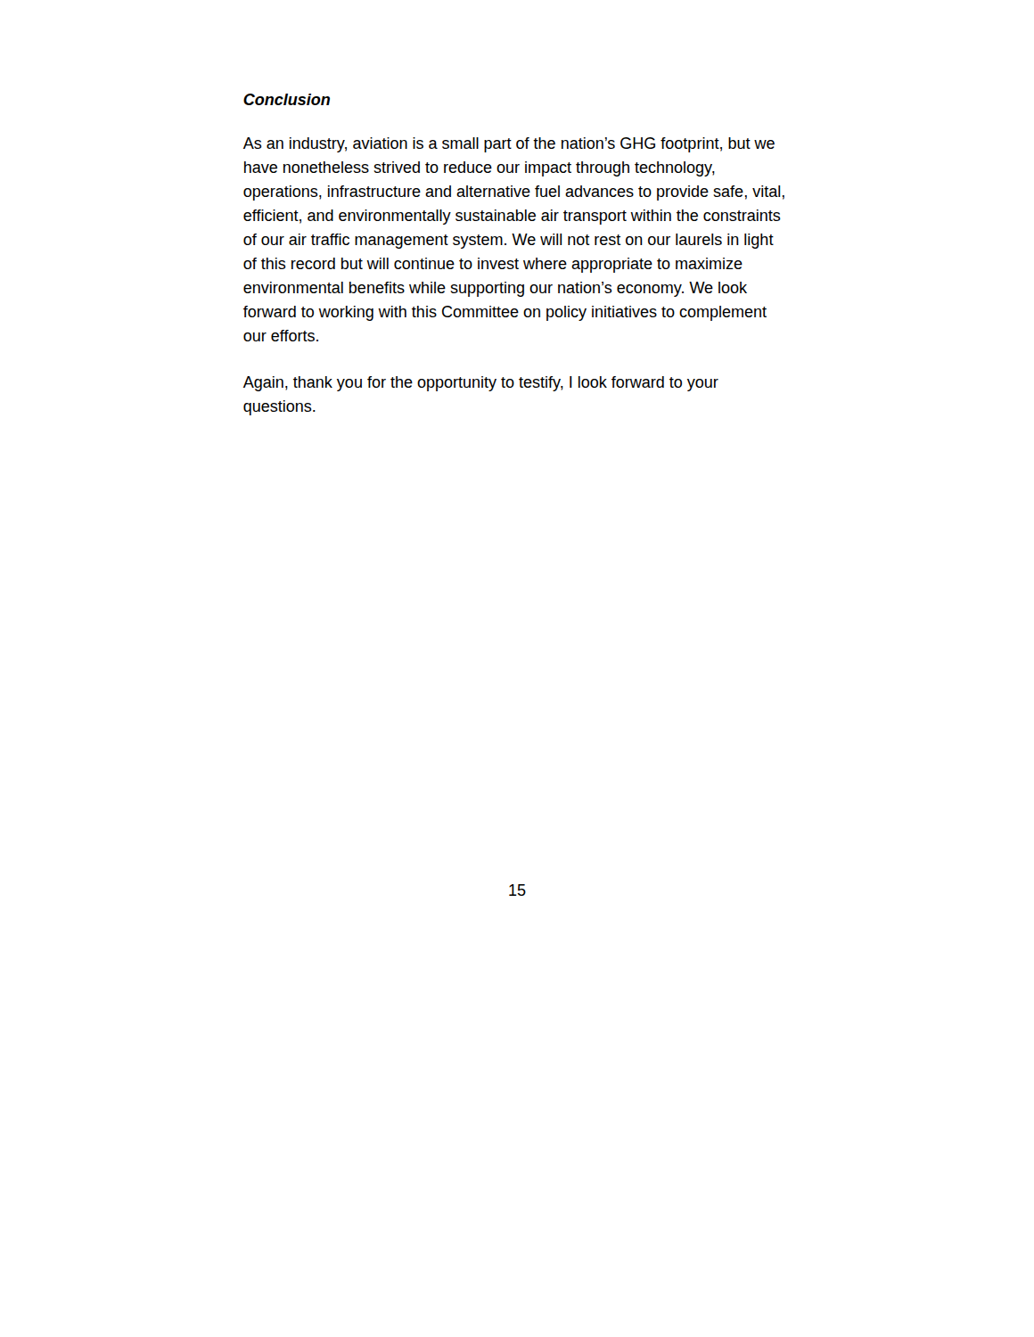Conclusion
As an industry, aviation is a small part of the nation’s GHG footprint, but we have nonetheless strived to reduce our impact through technology, operations, infrastructure and alternative fuel advances to provide safe, vital, efficient, and environmentally sustainable air transport within the constraints of our air traffic management system. We will not rest on our laurels in light of this record but will continue to invest where appropriate to maximize environmental benefits while supporting our nation’s economy. We look forward to working with this Committee on policy initiatives to complement our efforts.
Again, thank you for the opportunity to testify, I look forward to your questions.
15